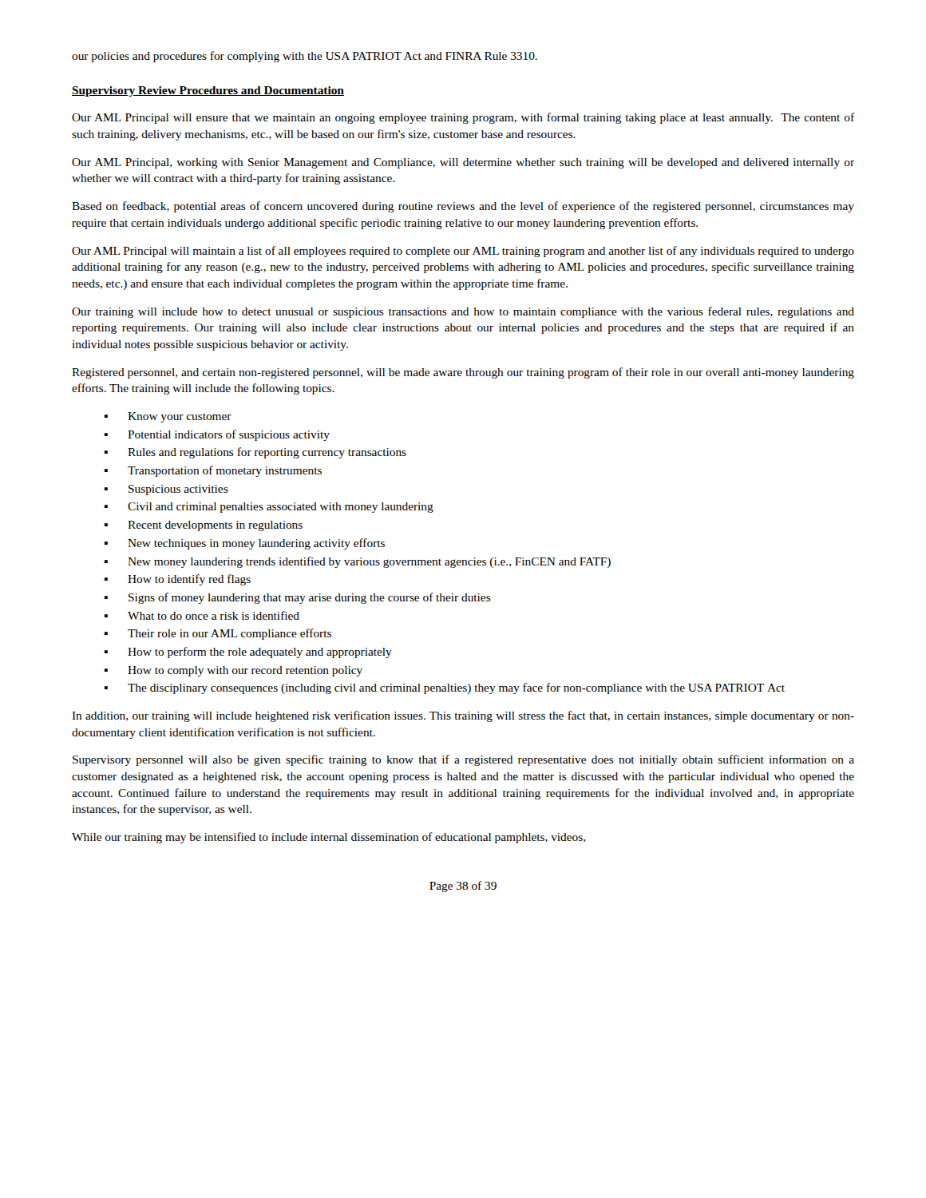our policies and procedures for complying with the USA PATRIOT Act and FINRA Rule 3310.
Supervisory Review Procedures and Documentation
Our AML Principal will ensure that we maintain an ongoing employee training program, with formal training taking place at least annually. The content of such training, delivery mechanisms, etc., will be based on our firm's size, customer base and resources.
Our AML Principal, working with Senior Management and Compliance, will determine whether such training will be developed and delivered internally or whether we will contract with a third-party for training assistance.
Based on feedback, potential areas of concern uncovered during routine reviews and the level of experience of the registered personnel, circumstances may require that certain individuals undergo additional specific periodic training relative to our money laundering prevention efforts.
Our AML Principal will maintain a list of all employees required to complete our AML training program and another list of any individuals required to undergo additional training for any reason (e.g., new to the industry, perceived problems with adhering to AML policies and procedures, specific surveillance training needs, etc.) and ensure that each individual completes the program within the appropriate time frame.
Our training will include how to detect unusual or suspicious transactions and how to maintain compliance with the various federal rules, regulations and reporting requirements. Our training will also include clear instructions about our internal policies and procedures and the steps that are required if an individual notes possible suspicious behavior or activity.
Registered personnel, and certain non-registered personnel, will be made aware through our training program of their role in our overall anti-money laundering efforts. The training will include the following topics.
Know your customer
Potential indicators of suspicious activity
Rules and regulations for reporting currency transactions
Transportation of monetary instruments
Suspicious activities
Civil and criminal penalties associated with money laundering
Recent developments in regulations
New techniques in money laundering activity efforts
New money laundering trends identified by various government agencies (i.e., FinCEN and FATF)
How to identify red flags
Signs of money laundering that may arise during the course of their duties
What to do once a risk is identified
Their role in our AML compliance efforts
How to perform the role adequately and appropriately
How to comply with our record retention policy
The disciplinary consequences (including civil and criminal penalties) they may face for non-compliance with the USA PATRIOT Act
In addition, our training will include heightened risk verification issues. This training will stress the fact that, in certain instances, simple documentary or non-documentary client identification verification is not sufficient.
Supervisory personnel will also be given specific training to know that if a registered representative does not initially obtain sufficient information on a customer designated as a heightened risk, the account opening process is halted and the matter is discussed with the particular individual who opened the account. Continued failure to understand the requirements may result in additional training requirements for the individual involved and, in appropriate instances, for the supervisor, as well.
While our training may be intensified to include internal dissemination of educational pamphlets, videos,
Page 38 of 39